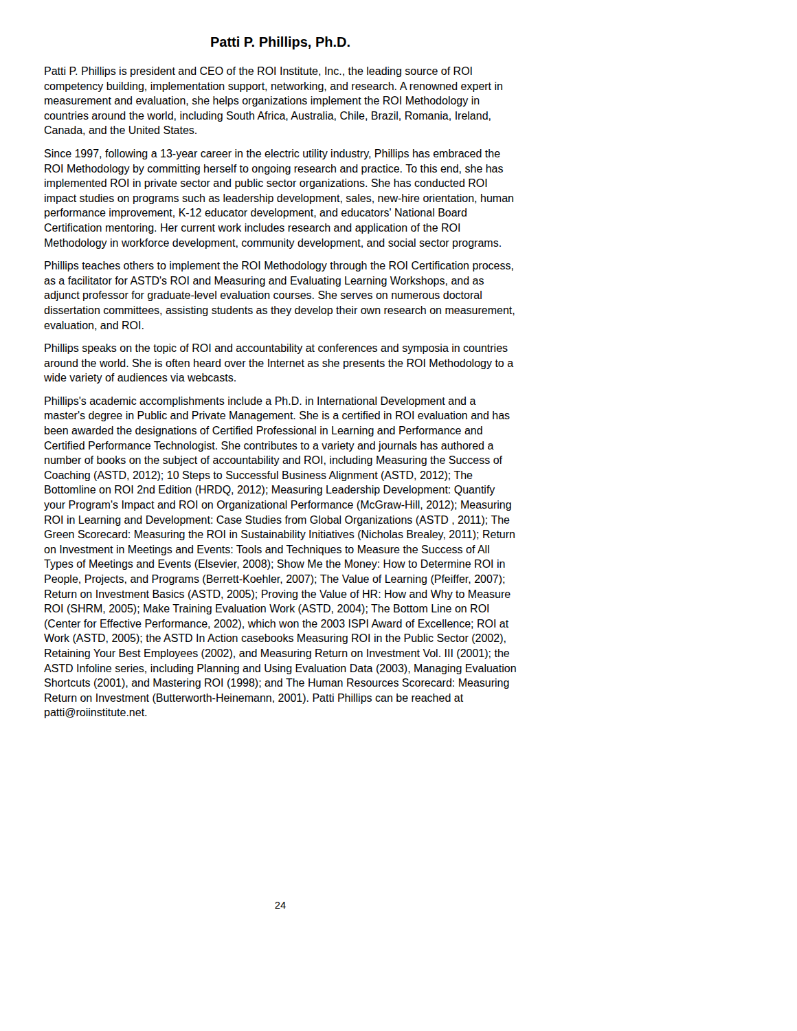Patti P. Phillips, Ph.D.
Patti P. Phillips is president and CEO of the ROI Institute, Inc., the leading source of ROI competency building, implementation support, networking, and research. A renowned expert in measurement and evaluation, she helps organizations implement the ROI Methodology in countries around the world, including South Africa, Australia, Chile, Brazil, Romania, Ireland, Canada, and the United States.
Since 1997, following a 13-year career in the electric utility industry, Phillips has embraced the ROI Methodology by committing herself to ongoing research and practice. To this end, she has implemented ROI in private sector and public sector organizations. She has conducted ROI impact studies on programs such as leadership development, sales, new-hire orientation, human performance improvement, K-12 educator development, and educators' National Board Certification mentoring. Her current work includes research and application of the ROI Methodology in workforce development, community development, and social sector programs.
Phillips teaches others to implement the ROI Methodology through the ROI Certification process, as a facilitator for ASTD's ROI and Measuring and Evaluating Learning Workshops, and as adjunct professor for graduate-level evaluation courses. She serves on numerous doctoral dissertation committees, assisting students as they develop their own research on measurement, evaluation, and ROI.
Phillips speaks on the topic of ROI and accountability at conferences and symposia in countries around the world. She is often heard over the Internet as she presents the ROI Methodology to a wide variety of audiences via webcasts.
Phillips's academic accomplishments include a Ph.D. in International Development and a master's degree in Public and Private Management. She is a certified in ROI evaluation and has been awarded the designations of Certified Professional in Learning and Performance and Certified Performance Technologist. She contributes to a variety and journals has authored a number of books on the subject of accountability and ROI, including Measuring the Success of Coaching (ASTD, 2012); 10 Steps to Successful Business Alignment (ASTD, 2012); The Bottomline on ROI 2nd Edition (HRDQ, 2012); Measuring Leadership Development: Quantify your Program's Impact and ROI on Organizational Performance (McGraw-Hill, 2012); Measuring ROI in Learning and Development: Case Studies from Global Organizations (ASTD , 2011); The Green Scorecard: Measuring the ROI in Sustainability Initiatives (Nicholas Brealey, 2011); Return on Investment in Meetings and Events: Tools and Techniques to Measure the Success of All Types of Meetings and Events (Elsevier, 2008); Show Me the Money: How to Determine ROI in People, Projects, and Programs (Berrett-Koehler, 2007); The Value of Learning (Pfeiffer, 2007); Return on Investment Basics (ASTD, 2005); Proving the Value of HR: How and Why to Measure ROI (SHRM, 2005); Make Training Evaluation Work (ASTD, 2004); The Bottom Line on ROI (Center for Effective Performance, 2002), which won the 2003 ISPI Award of Excellence; ROI at Work (ASTD, 2005); the ASTD In Action casebooks Measuring ROI in the Public Sector (2002), Retaining Your Best Employees (2002), and Measuring Return on Investment Vol. III (2001); the ASTD Infoline series, including Planning and Using Evaluation Data (2003), Managing Evaluation Shortcuts (2001), and Mastering ROI (1998); and The Human Resources Scorecard: Measuring Return on Investment (Butterworth-Heinemann, 2001). Patti Phillips can be reached at patti@roiinstitute.net.
24